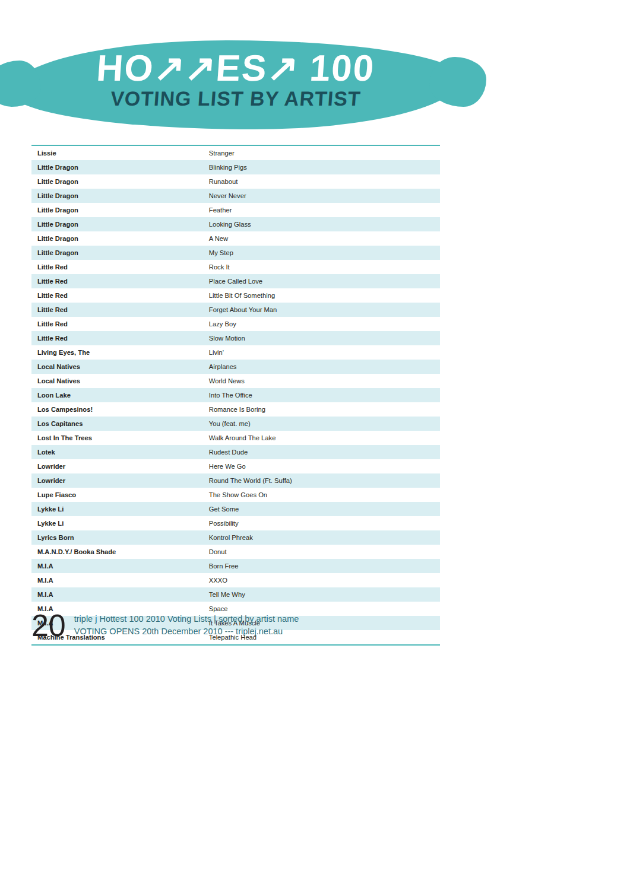Ho↗↗es↗ 100
Voting List by Artist
| Lissie | Stranger |
| Little Dragon | Blinking Pigs |
| Little Dragon | Runabout |
| Little Dragon | Never Never |
| Little Dragon | Feather |
| Little Dragon | Looking Glass |
| Little Dragon | A New |
| Little Dragon | My Step |
| Little Red | Rock It |
| Little Red | Place Called Love |
| Little Red | Little Bit Of Something |
| Little Red | Forget About Your Man |
| Little Red | Lazy Boy |
| Little Red | Slow Motion |
| Living Eyes, The | Livin' |
| Local Natives | Airplanes |
| Local Natives | World News |
| Loon Lake | Into The Office |
| Los Campesinos! | Romance Is Boring |
| Los Capitanes | You (feat. me) |
| Lost In The Trees | Walk Around The Lake |
| Lotek | Rudest Dude |
| Lowrider | Here We Go |
| Lowrider | Round The World (Ft. Suffa) |
| Lupe Fiasco | The Show Goes On |
| Lykke Li | Get Some |
| Lykke Li | Possibility |
| Lyrics Born | Kontrol Phreak |
| M.A.N.D.Y./ Booka Shade | Donut |
| M.I.A | Born Free |
| M.I.A | XXXO |
| M.I.A | Tell Me Why |
| M.I.A | Space |
| M.I.A | It Takes A Muscle |
| Machine Translations | Telepathic Head |
20
triple j Hottest 100 2010 Voting Lists | sorted by artist name
VOTING OPENS 20th December 2010 --- triplej.net.au